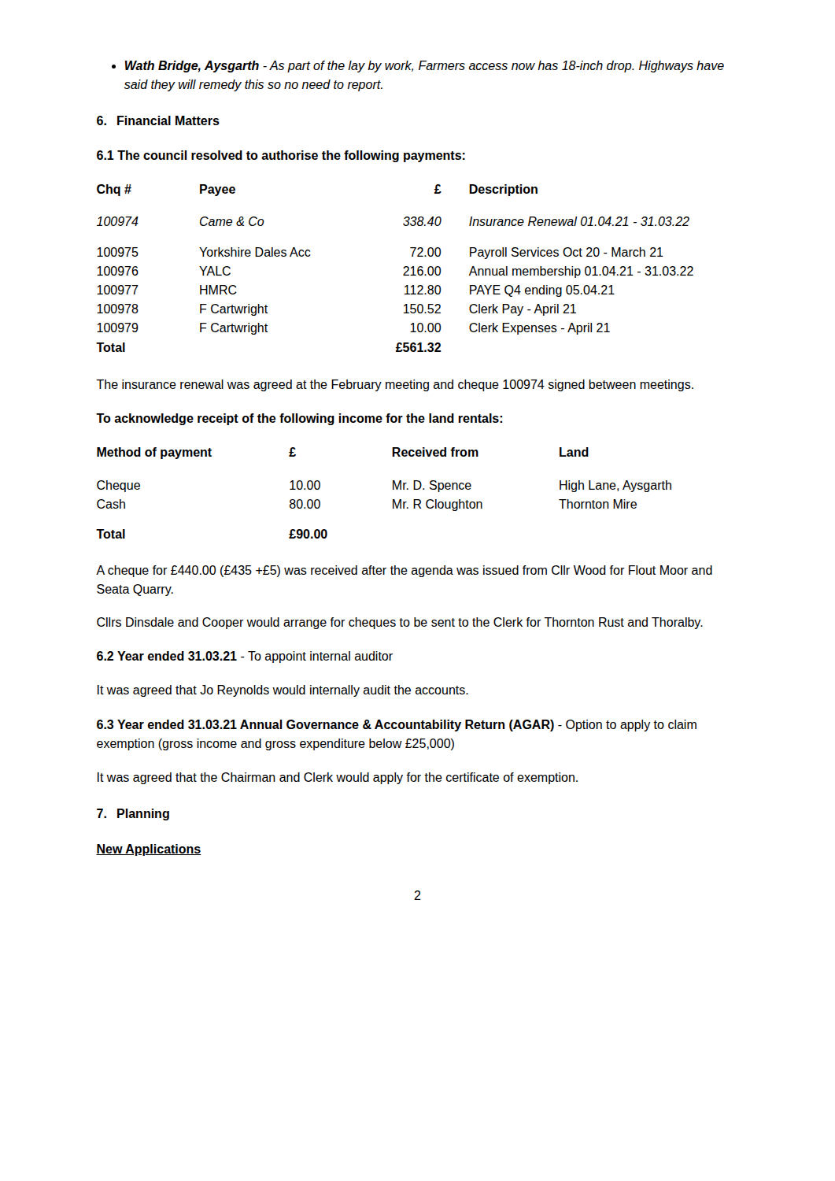Wath Bridge, Aysgarth - As part of the lay by work, Farmers access now has 18-inch drop. Highways have said they will remedy this so no need to report.
6. Financial Matters
6.1 The council resolved to authorise the following payments:
| Chq # | Payee | £ | Description |
| --- | --- | --- | --- |
| 100974 | Came & Co | 338.40 | Insurance Renewal 01.04.21 - 31.03.22 |
| 100975 | Yorkshire Dales Acc | 72.00 | Payroll Services Oct 20 - March 21 |
| 100976 | YALC | 216.00 | Annual membership 01.04.21 - 31.03.22 |
| 100977 | HMRC | 112.80 | PAYE Q4 ending 05.04.21 |
| 100978 | F Cartwright | 150.52 | Clerk Pay - April 21 |
| 100979 | F Cartwright | 10.00 | Clerk Expenses - April 21 |
| Total | | £561.32 | |
The insurance renewal was agreed at the February meeting and cheque 100974 signed between meetings.
To acknowledge receipt of the following income for the land rentals:
| Method of payment | £ | Received from | Land |
| --- | --- | --- | --- |
| Cheque | 10.00 | Mr. D. Spence | High Lane, Aysgarth |
| Cash | 80.00 | Mr. R Cloughton | Thornton Mire |
| Total | £90.00 | | |
A cheque for £440.00 (£435 +£5) was received after the agenda was issued from Cllr Wood for Flout Moor and Seata Quarry.
Cllrs Dinsdale and Cooper would arrange for cheques to be sent to the Clerk for Thornton Rust and Thoralby.
6.2 Year ended 31.03.21 - To appoint internal auditor
It was agreed that Jo Reynolds would internally audit the accounts.
6.3 Year ended 31.03.21 Annual Governance & Accountability Return (AGAR) - Option to apply to claim exemption (gross income and gross expenditure below £25,000)
It was agreed that the Chairman and Clerk would apply for the certificate of exemption.
7. Planning
New Applications
2